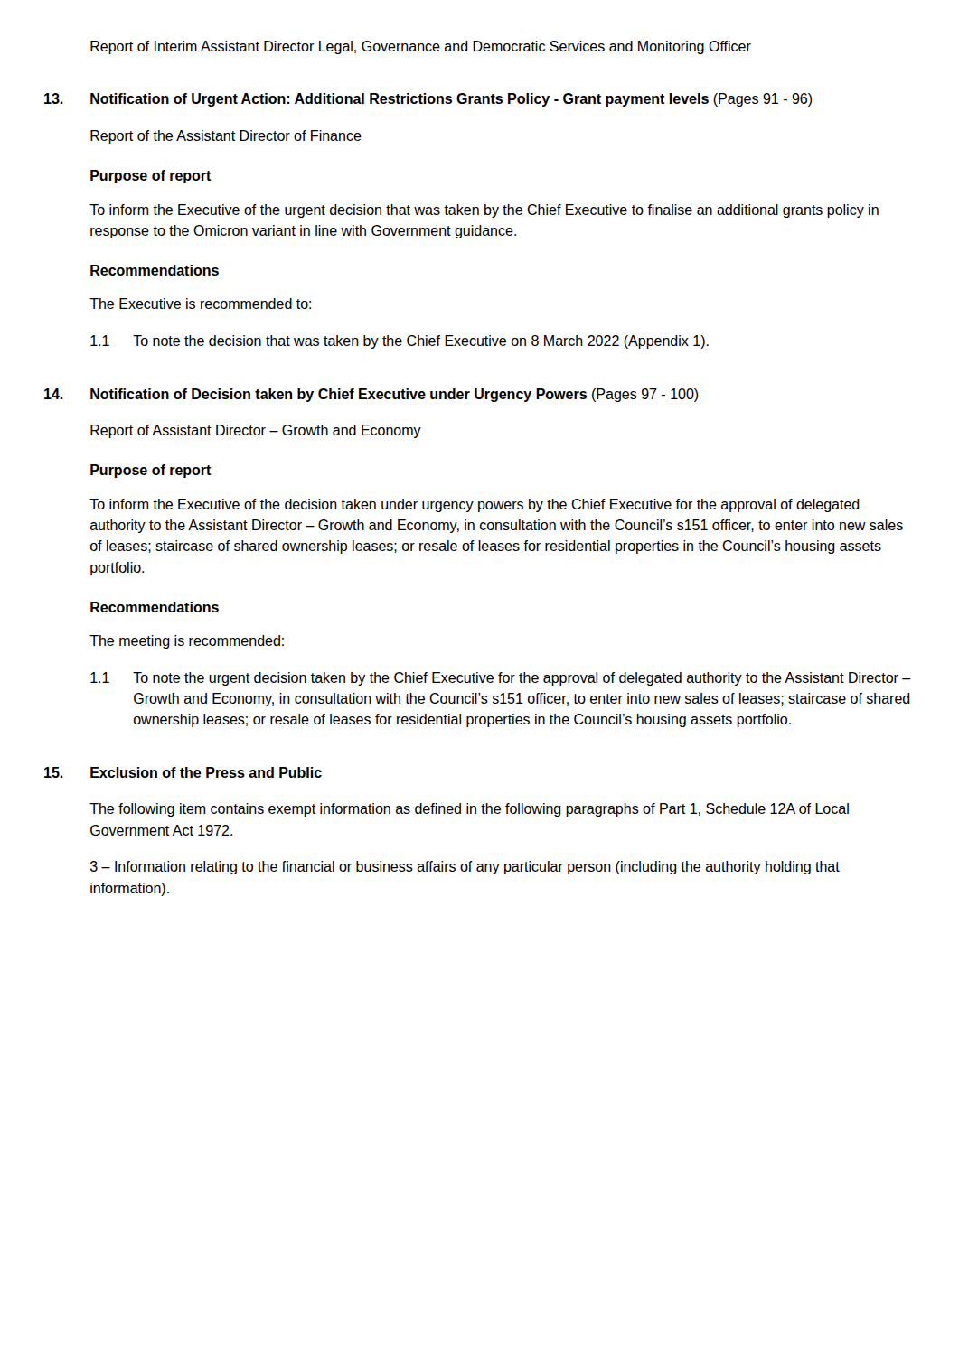Report of Interim Assistant Director Legal, Governance and Democratic Services and Monitoring Officer
13. Notification of Urgent Action: Additional Restrictions Grants Policy - Grant payment levels (Pages 91 - 96)
Report of the Assistant Director of Finance
Purpose of report
To inform the Executive of the urgent decision that was taken by the Chief Executive to finalise an additional grants policy in response to the Omicron variant in line with Government guidance.
Recommendations
The Executive is recommended to:
1.1 To note the decision that was taken by the Chief Executive on 8 March 2022 (Appendix 1).
14. Notification of Decision taken by Chief Executive under Urgency Powers (Pages 97 - 100)
Report of Assistant Director – Growth and Economy
Purpose of report
To inform the Executive of the decision taken under urgency powers by the Chief Executive for the approval of delegated authority to the Assistant Director – Growth and Economy, in consultation with the Council’s s151 officer, to enter into new sales of leases; staircase of shared ownership leases; or resale of leases for residential properties in the Council’s housing assets portfolio.
Recommendations
The meeting is recommended:
1.1 To note the urgent decision taken by the Chief Executive for the approval of delegated authority to the Assistant Director – Growth and Economy, in consultation with the Council’s s151 officer, to enter into new sales of leases; staircase of shared ownership leases; or resale of leases for residential properties in the Council’s housing assets portfolio.
15. Exclusion of the Press and Public
The following item contains exempt information as defined in the following paragraphs of Part 1, Schedule 12A of Local Government Act 1972.
3 – Information relating to the financial or business affairs of any particular person (including the authority holding that information).